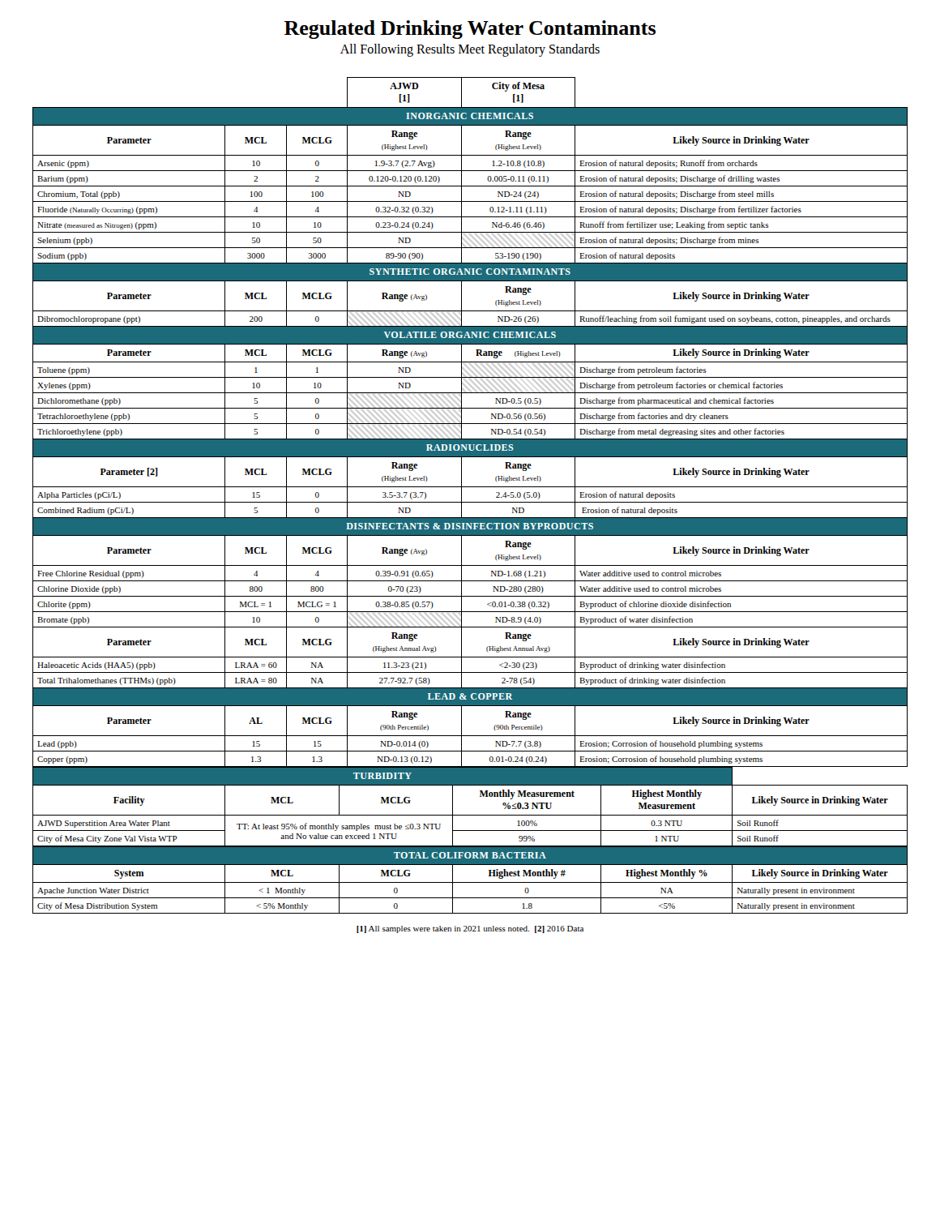Regulated Drinking Water Contaminants
All Following Results Meet Regulatory Standards
| | | | AJWD [1] | City of Mesa [1] | |
| INORGANIC CHEMICALS |
| Parameter | MCL | MCLG | Range (Highest Level) | Range (Highest Level) | Likely Source in Drinking Water |
| Arsenic (ppm) | 10 | 0 | 1.9-3.7 (2.7 Avg) | 1.2-10.8 (10.8) | Erosion of natural deposits; Runoff from orchards |
| Barium (ppm) | 2 | 2 | 0.120-0.120 (0.120) | 0.005-0.11 (0.11) | Erosion of natural deposits; Discharge of drilling wastes |
| Chromium, Total (ppb) | 100 | 100 | ND | ND-24 (24) | Erosion of natural deposits; Discharge from steel mills |
| Fluoride (Naturally Occurring) (ppm) | 4 | 4 | 0.32-0.32 (0.32) | 0.12-1.11 (1.11) | Erosion of natural deposits; Discharge from fertilizer factories |
| Nitrate (measured as Nitrogen) (ppm) | 10 | 10 | 0.23-0.24 (0.24) | Nd-6.46 (6.46) | Runoff from fertilizer use; Leaking from septic tanks |
| Selenium (ppb) | 50 | 50 | ND | | Erosion of natural deposits; Discharge from mines |
| Sodium (ppb) | 3000 | 3000 | 89-90 (90) | 53-190 (190) | Erosion of natural deposits |
| SYNTHETIC ORGANIC CONTAMINANTS |
| Parameter | MCL | MCLG | Range (Avg) | Range (Highest Level) | Likely Source in Drinking Water |
| Dibromochloropropane (ppt) | 200 | 0 | | ND-26 (26) | Runoff/leaching from soil fumigant used on soybeans, cotton, pineapples, and orchards |
| VOLATILE ORGANIC CHEMICALS |
| Parameter | MCL | MCLG | Range (Avg) | Range (Highest Level) | Likely Source in Drinking Water |
| Toluene (ppm) | 1 | 1 | ND | | Discharge from petroleum factories |
| Xylenes (ppm) | 10 | 10 | ND | | Discharge from petroleum factories or chemical factories |
| Dichloromethane (ppb) | 5 | 0 | | ND-0.5 (0.5) | Discharge from pharmaceutical and chemical factories |
| Tetrachloroethylene (ppb) | 5 | 0 | | ND-0.56 (0.56) | Discharge from factories and dry cleaners |
| Trichloroethylene (ppb) | 5 | 0 | | ND-0.54 (0.54) | Discharge from metal degreasing sites and other factories |
| RADIONUCLIDES |
| Parameter [2] | MCL | MCLG | Range (Highest Level) | Range (Highest Level) | Likely Source in Drinking Water |
| Alpha Particles (pCi/L) | 15 | 0 | 3.5-3.7 (3.7) | 2.4-5.0 (5.0) | Erosion of natural deposits |
| Combined Radium (pCi/L) | 5 | 0 | ND | ND | Erosion of natural deposits |
| DISINFECTANTS & DISINFECTION BYPRODUCTS |
| Parameter | MCL | MCLG | Range (Avg) | Range (Highest Level) | Likely Source in Drinking Water |
| Free Chlorine Residual (ppm) | 4 | 4 | 0.39-0.91 (0.65) | ND-1.68 (1.21) | Water additive used to control microbes |
| Chlorine Dioxide (ppb) | 800 | 800 | 0-70 (23) | ND-280 (280) | Water additive used to control microbes |
| Chlorite (ppm) | MCL = 1 | MCLG = 1 | 0.38-0.85 (0.57) | <0.01-0.38 (0.32) | Byproduct of chlorine dioxide disinfection |
| Bromate (ppb) | 10 | 0 | | ND-8.9 (4.0) | Byproduct of water disinfection |
| Parameter | MCL | MCLG | Range (Highest Annual Avg) | Range (Highest Annual Avg) | Likely Source in Drinking Water |
| Haleoacetic Acids (HAA5) (ppb) | LRAA = 60 | NA | 11.3-23 (21) | <2-30 (23) | Byproduct of drinking water disinfection |
| Total Trihalomethanes (TTHMs) (ppb) | LRAA = 80 | NA | 27.7-92.7 (58) | 2-78 (54) | Byproduct of drinking water disinfection |
| LEAD & COPPER |
| Parameter | AL | MCLG | Range (90th Percentile) | Range (90th Percentile) | Likely Source in Drinking Water |
| Lead (ppb) | 15 | 15 | ND-0.014 (0) | ND-7.7 (3.8) | Erosion; Corrosion of household plumbing systems |
| Copper (ppm) | 1.3 | 1.3 | ND-0.13 (0.12) | 0.01-0.24 (0.24) | Erosion; Corrosion of household plumbing systems |
| TURBIDITY |
| Facility | MCL | MCLG | Monthly Measurement %≤0.3 NTU | Highest Monthly Measurement | Likely Source in Drinking Water |
| AJWD Superstition Area Water Plant | TT: At least 95% of monthly samples must be ≤0.3 NTU and No value can exceed 1 NTU | 100% | 0.3 NTU | Soil Runoff |
| City of Mesa City Zone Val Vista WTP | 99% | 1 NTU | Soil Runoff |
| TOTAL COLIFORM BACTERIA |
| System | MCL | MCLG | Highest Monthly # | Highest Monthly % | Likely Source in Drinking Water |
| Apache Junction Water District | < 1 Monthly | 0 | 0 | NA | Naturally present in environment |
| City of Mesa Distribution System | < 5% Monthly | 0 | 1.8 | <5% | Naturally present in environment |
[1] All samples were taken in 2021 unless noted. [2] 2016 Data